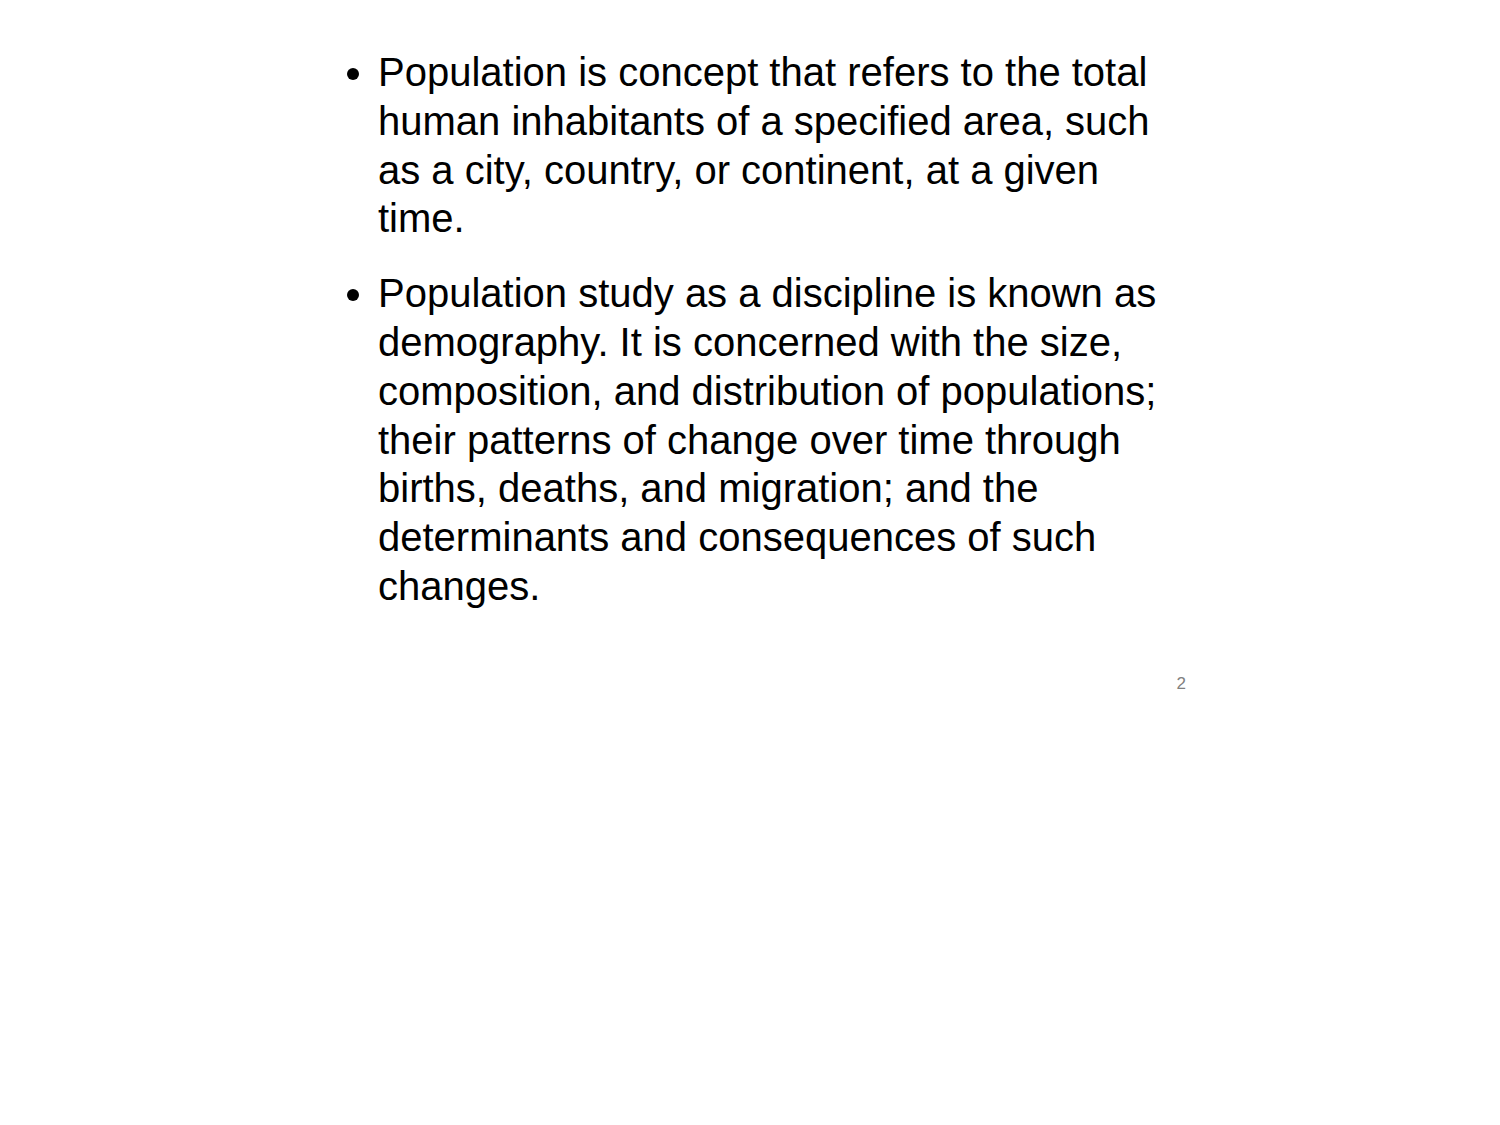Population is concept that refers to the total human inhabitants of a specified area, such as a city, country, or continent, at a given time.
Population study as a discipline is known as demography. It is concerned with the size, composition, and distribution of populations; their patterns of change over time through births, deaths, and migration; and the determinants and consequences of such changes.
2